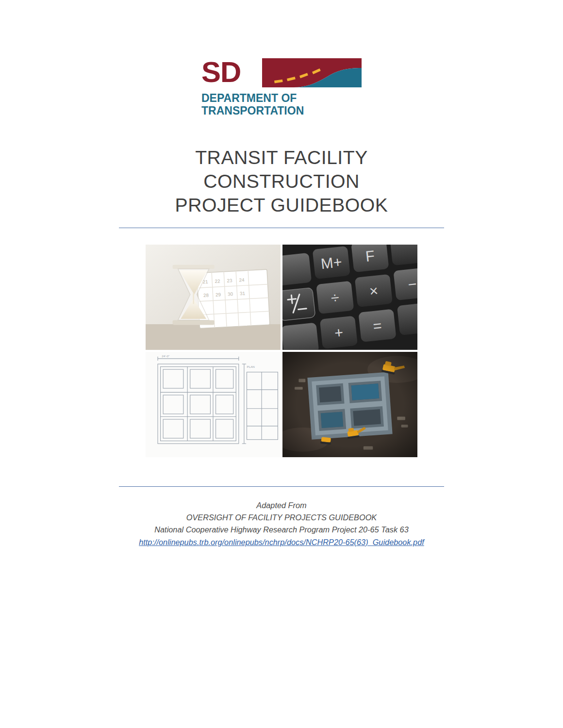SD DEPARTMENT OF TRANSPORTATION
TRANSIT FACILITY CONSTRUCTION
PROJECT GUIDEBOOK
21222324 28293031
M+ F ÷ × − + =
24'-0" PLAN
Adapted From
OVERSIGHT OF FACILITY PROJECTS GUIDEBOOK
National Cooperative Highway Research Program Project 20-65 Task 63
http://onlinepubs.trb.org/onlinepubs/nchrp/docs/NCHRP20-65(63)_Guidebook.pdf